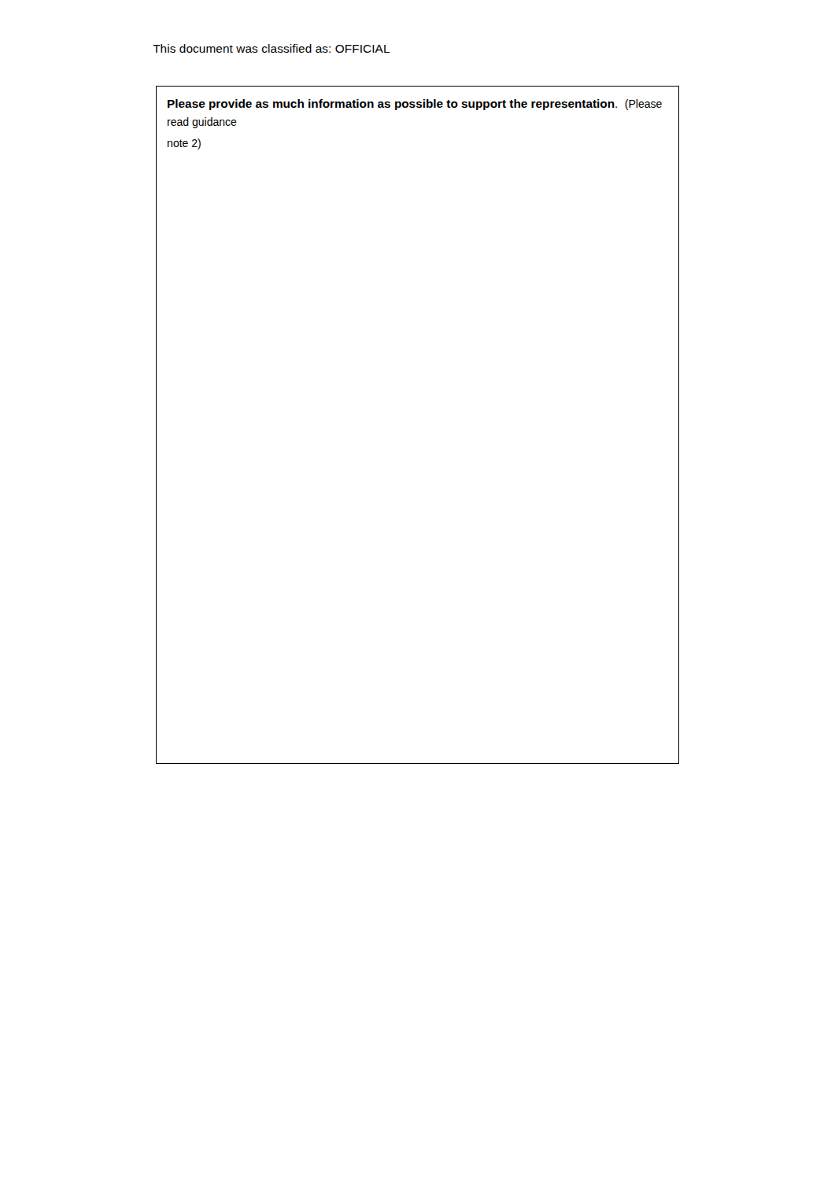This document was classified as: OFFICIAL
Please provide as much information as possible to support the representation. (Please read guidance
note 2)